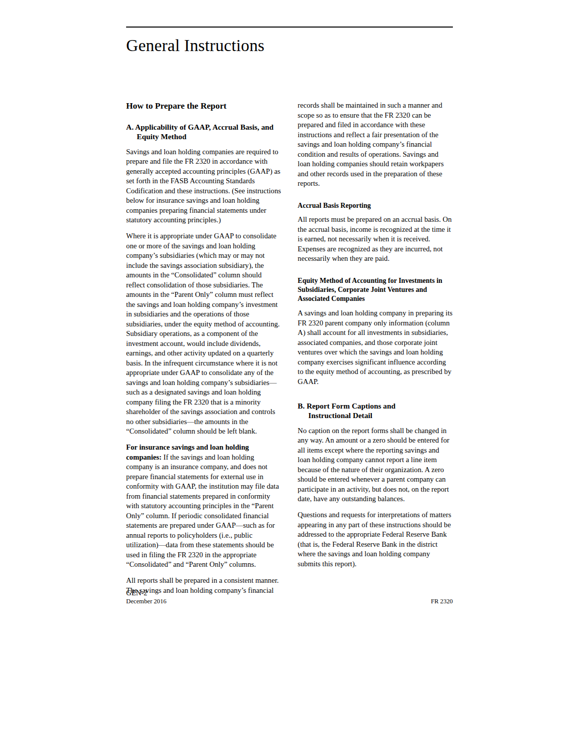General Instructions
How to Prepare the Report
A. Applicability of GAAP, Accrual Basis, and Equity Method
Savings and loan holding companies are required to prepare and file the FR 2320 in accordance with generally accepted accounting principles (GAAP) as set forth in the FASB Accounting Standards Codification and these instructions. (See instructions below for insurance savings and loan holding companies preparing financial statements under statutory accounting principles.)
Where it is appropriate under GAAP to consolidate one or more of the savings and loan holding company’s subsidiaries (which may or may not include the savings association subsidiary), the amounts in the “Consolidated” column should reflect consolidation of those subsidiaries. The amounts in the “Parent Only” column must reflect the savings and loan holding company’s investment in subsidiaries and the operations of those subsidiaries, under the equity method of accounting. Subsidiary operations, as a component of the investment account, would include dividends, earnings, and other activity updated on a quarterly basis. In the infrequent circumstance where it is not appropriate under GAAP to consolidate any of the savings and loan holding company’s subsidiaries—such as a designated savings and loan holding company filing the FR 2320 that is a minority shareholder of the savings association and controls no other subsidiaries—the amounts in the “Consolidated” column should be left blank.
For insurance savings and loan holding companies: If the savings and loan holding company is an insurance company, and does not prepare financial statements for external use in conformity with GAAP, the institution may file data from financial statements prepared in conformity with statutory accounting principles in the “Parent Only” column. If periodic consolidated financial statements are prepared under GAAP—such as for annual reports to policyholders (i.e., public utilization)—data from these statements should be used in filing the FR 2320 in the appropriate “Consolidated” and “Parent Only” columns.
All reports shall be prepared in a consistent manner. The savings and loan holding company’s financial
records shall be maintained in such a manner and scope so as to ensure that the FR 2320 can be prepared and filed in accordance with these instructions and reflect a fair presentation of the savings and loan holding company’s financial condition and results of operations. Savings and loan holding companies should retain workpapers and other records used in the preparation of these reports.
Accrual Basis Reporting
All reports must be prepared on an accrual basis. On the accrual basis, income is recognized at the time it is earned, not necessarily when it is received. Expenses are recognized as they are incurred, not necessarily when they are paid.
Equity Method of Accounting for Investments in Subsidiaries, Corporate Joint Ventures and Associated Companies
A savings and loan holding company in preparing its FR 2320 parent company only information (column A) shall account for all investments in subsidiaries, associated companies, and those corporate joint ventures over which the savings and loan holding company exercises significant influence according to the equity method of accounting, as prescribed by GAAP.
B. Report Form Captions and Instructional Detail
No caption on the report forms shall be changed in any way. An amount or a zero should be entered for all items except where the reporting savings and loan holding company cannot report a line item because of the nature of their organization. A zero should be entered whenever a parent company can participate in an activity, but does not, on the report date, have any outstanding balances.
Questions and requests for interpretations of matters appearing in any part of these instructions should be addressed to the appropriate Federal Reserve Bank (that is, the Federal Reserve Bank in the district where the savings and loan holding company submits this report).
GEN-2
December 2016
FR 2320